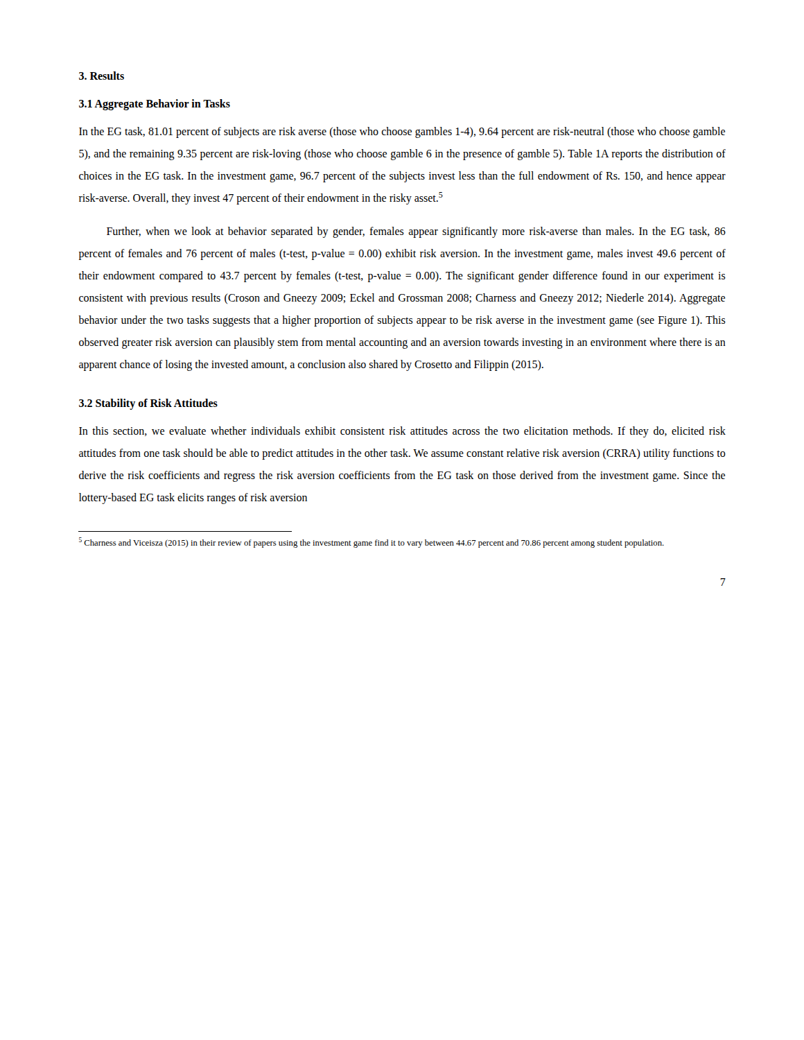3. Results
3.1 Aggregate Behavior in Tasks
In the EG task, 81.01 percent of subjects are risk averse (those who choose gambles 1-4), 9.64 percent are risk-neutral (those who choose gamble 5), and the remaining 9.35 percent are risk-loving (those who choose gamble 6 in the presence of gamble 5). Table 1A reports the distribution of choices in the EG task. In the investment game, 96.7 percent of the subjects invest less than the full endowment of Rs. 150, and hence appear risk-averse. Overall, they invest 47 percent of their endowment in the risky asset.5
Further, when we look at behavior separated by gender, females appear significantly more risk-averse than males. In the EG task, 86 percent of females and 76 percent of males (t-test, p-value = 0.00) exhibit risk aversion. In the investment game, males invest 49.6 percent of their endowment compared to 43.7 percent by females (t-test, p-value = 0.00). The significant gender difference found in our experiment is consistent with previous results (Croson and Gneezy 2009; Eckel and Grossman 2008; Charness and Gneezy 2012; Niederle 2014). Aggregate behavior under the two tasks suggests that a higher proportion of subjects appear to be risk averse in the investment game (see Figure 1). This observed greater risk aversion can plausibly stem from mental accounting and an aversion towards investing in an environment where there is an apparent chance of losing the invested amount, a conclusion also shared by Crosetto and Filippin (2015).
3.2 Stability of Risk Attitudes
In this section, we evaluate whether individuals exhibit consistent risk attitudes across the two elicitation methods. If they do, elicited risk attitudes from one task should be able to predict attitudes in the other task. We assume constant relative risk aversion (CRRA) utility functions to derive the risk coefficients and regress the risk aversion coefficients from the EG task on those derived from the investment game. Since the lottery-based EG task elicits ranges of risk aversion
5 Charness and Viceisza (2015) in their review of papers using the investment game find it to vary between 44.67 percent and 70.86 percent among student population.
7